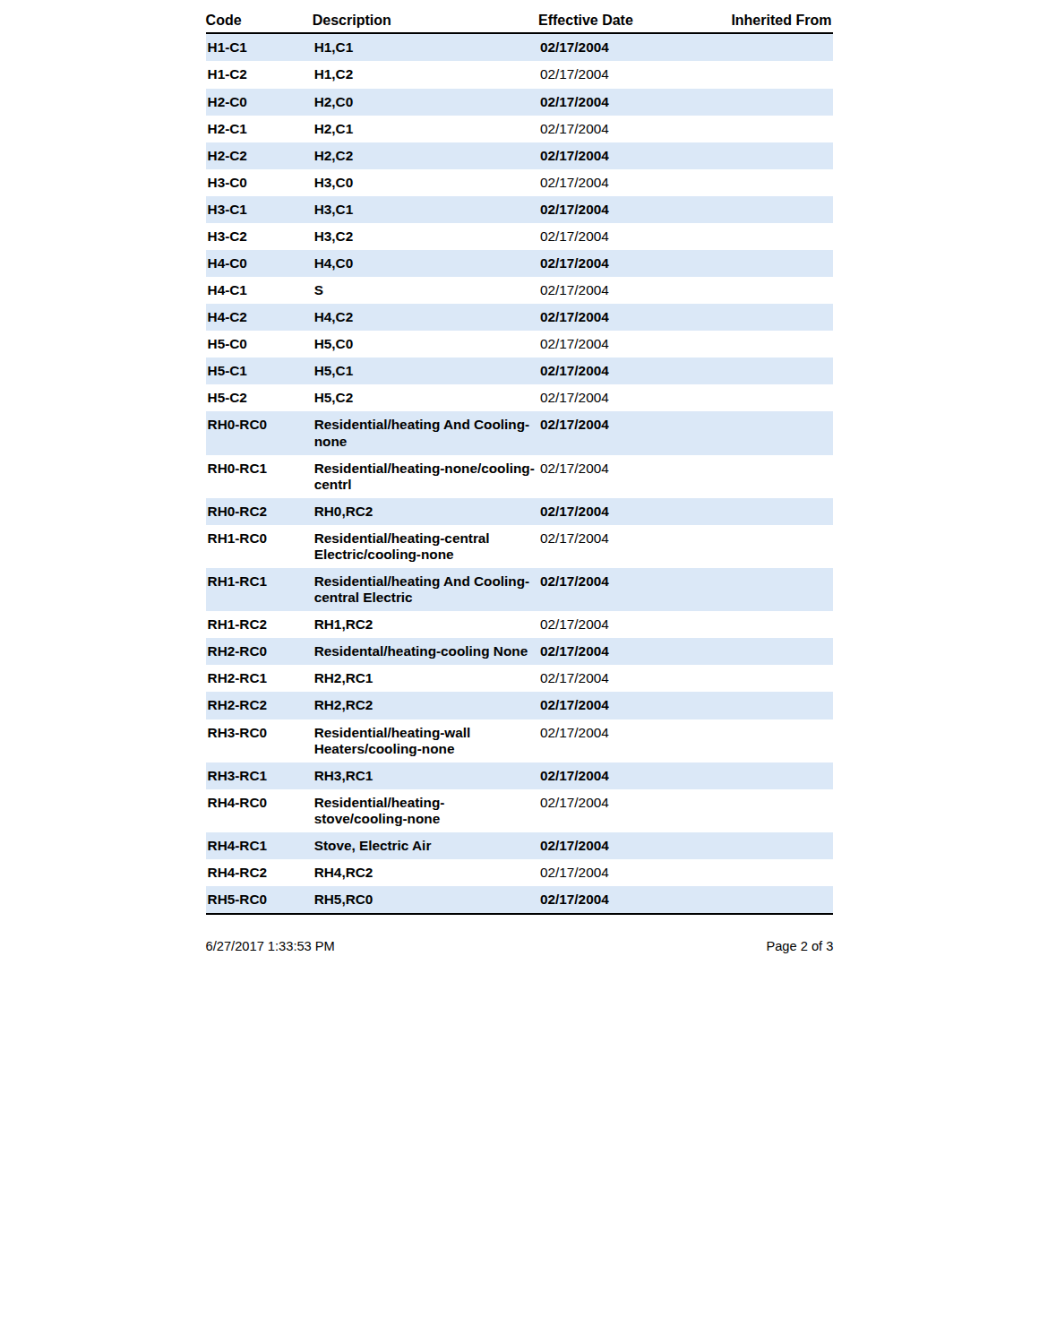| Code | Description | Effective Date | Inherited From |
| --- | --- | --- | --- |
| H1-C1 | H1,C1 | 02/17/2004 | |
| H1-C2 | H1,C2 | 02/17/2004 | |
| H2-C0 | H2,C0 | 02/17/2004 | |
| H2-C1 | H2,C1 | 02/17/2004 | |
| H2-C2 | H2,C2 | 02/17/2004 | |
| H3-C0 | H3,C0 | 02/17/2004 | |
| H3-C1 | H3,C1 | 02/17/2004 | |
| H3-C2 | H3,C2 | 02/17/2004 | |
| H4-C0 | H4,C0 | 02/17/2004 | |
| H4-C1 | S | 02/17/2004 | |
| H4-C2 | H4,C2 | 02/17/2004 | |
| H5-C0 | H5,C0 | 02/17/2004 | |
| H5-C1 | H5,C1 | 02/17/2004 | |
| H5-C2 | H5,C2 | 02/17/2004 | |
| RH0-RC0 | Residential/heating And Cooling-none | 02/17/2004 | |
| RH0-RC1 | Residential/heating-none/cooling-centrl | 02/17/2004 | |
| RH0-RC2 | RH0,RC2 | 02/17/2004 | |
| RH1-RC0 | Residential/heating-central Electric/cooling-none | 02/17/2004 | |
| RH1-RC1 | Residential/heating And Cooling-central Electric | 02/17/2004 | |
| RH1-RC2 | RH1,RC2 | 02/17/2004 | |
| RH2-RC0 | Residental/heating-cooling None | 02/17/2004 | |
| RH2-RC1 | RH2,RC1 | 02/17/2004 | |
| RH2-RC2 | RH2,RC2 | 02/17/2004 | |
| RH3-RC0 | Residential/heating-wall Heaters/cooling-none | 02/17/2004 | |
| RH3-RC1 | RH3,RC1 | 02/17/2004 | |
| RH4-RC0 | Residential/heating-stove/cooling-none | 02/17/2004 | |
| RH4-RC1 | Stove, Electric Air | 02/17/2004 | |
| RH4-RC2 | RH4,RC2 | 02/17/2004 | |
| RH5-RC0 | RH5,RC0 | 02/17/2004 | |
6/27/2017 1:33:53 PM Page 2 of 3